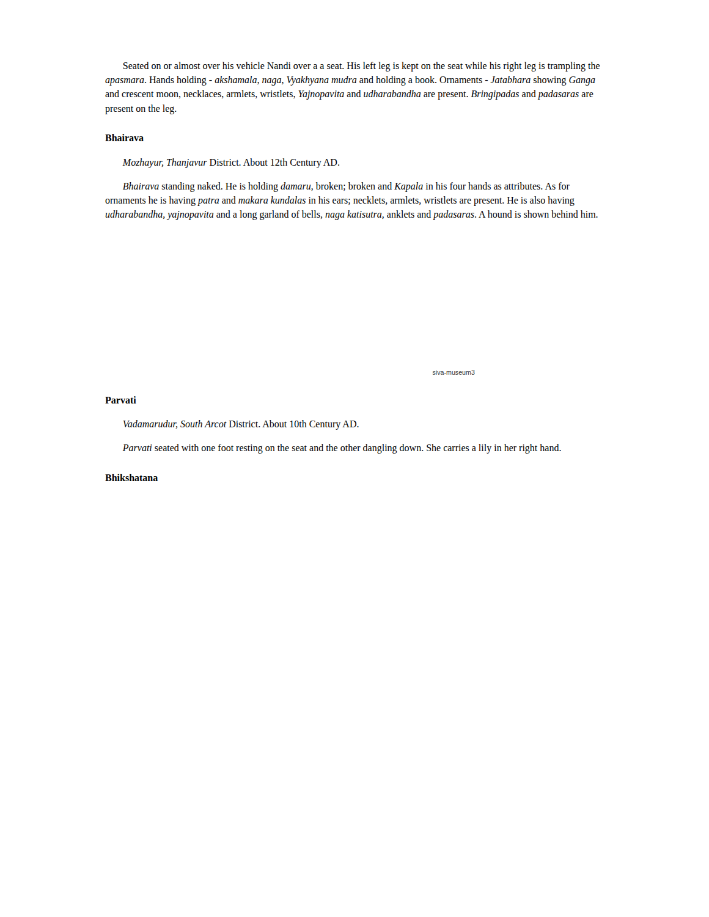Seated on or almost over his vehicle Nandi over a a seat. His left leg is kept on the seat while his right leg is trampling the apasmara. Hands holding - akshamala, naga, Vyakhyana mudra and holding a book. Ornaments - Jatabhara showing Ganga and crescent moon, necklaces, armlets, wristlets, Yajnopavita and udharabandha are present. Bringipadas and padasaras are present on the leg.
Bhairava
Mozhayur, Thanjavur District. About 12th Century AD.
Bhairava standing naked. He is holding damaru, broken; broken and Kapala in his four hands as attributes. As for ornaments he is having patra and makara kundalas in his ears; necklets, armlets, wristlets are present. He is also having udharabandha, yajnopavita and a long garland of bells, naga katisutra, anklets and padasaras. A hound is shown behind him.
siva-museum3
Parvati
Vadamarudur, South Arcot District. About 10th Century AD.
Parvati seated with one foot resting on the seat and the other dangling down. She carries a lily in her right hand.
Bhikshatana